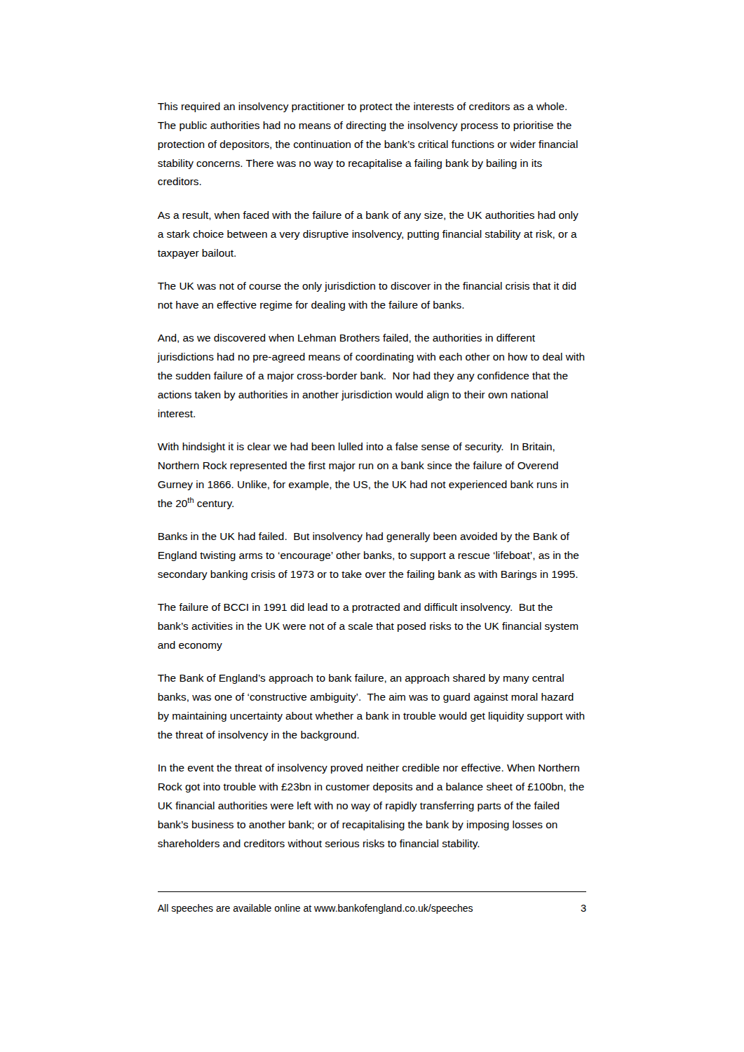This required an insolvency practitioner to protect the interests of creditors as a whole. The public authorities had no means of directing the insolvency process to prioritise the protection of depositors, the continuation of the bank’s critical functions or wider financial stability concerns. There was no way to recapitalise a failing bank by bailing in its creditors.
As a result, when faced with the failure of a bank of any size, the UK authorities had only a stark choice between a very disruptive insolvency, putting financial stability at risk, or a taxpayer bailout.
The UK was not of course the only jurisdiction to discover in the financial crisis that it did not have an effective regime for dealing with the failure of banks.
And, as we discovered when Lehman Brothers failed, the authorities in different jurisdictions had no pre-agreed means of coordinating with each other on how to deal with the sudden failure of a major cross-border bank. Nor had they any confidence that the actions taken by authorities in another jurisdiction would align to their own national interest.
With hindsight it is clear we had been lulled into a false sense of security. In Britain, Northern Rock represented the first major run on a bank since the failure of Overend Gurney in 1866. Unlike, for example, the US, the UK had not experienced bank runs in the 20th century.
Banks in the UK had failed. But insolvency had generally been avoided by the Bank of England twisting arms to ‘encourage’ other banks, to support a rescue ‘lifeboat’, as in the secondary banking crisis of 1973 or to take over the failing bank as with Barings in 1995.
The failure of BCCI in 1991 did lead to a protracted and difficult insolvency. But the bank’s activities in the UK were not of a scale that posed risks to the UK financial system and economy
The Bank of England’s approach to bank failure, an approach shared by many central banks, was one of ‘constructive ambiguity’. The aim was to guard against moral hazard by maintaining uncertainty about whether a bank in trouble would get liquidity support with the threat of insolvency in the background.
In the event the threat of insolvency proved neither credible nor effective. When Northern Rock got into trouble with £23bn in customer deposits and a balance sheet of £100bn, the UK financial authorities were left with no way of rapidly transferring parts of the failed bank’s business to another bank; or of recapitalising the bank by imposing losses on shareholders and creditors without serious risks to financial stability.
All speeches are available online at www.bankofengland.co.uk/speeches 3